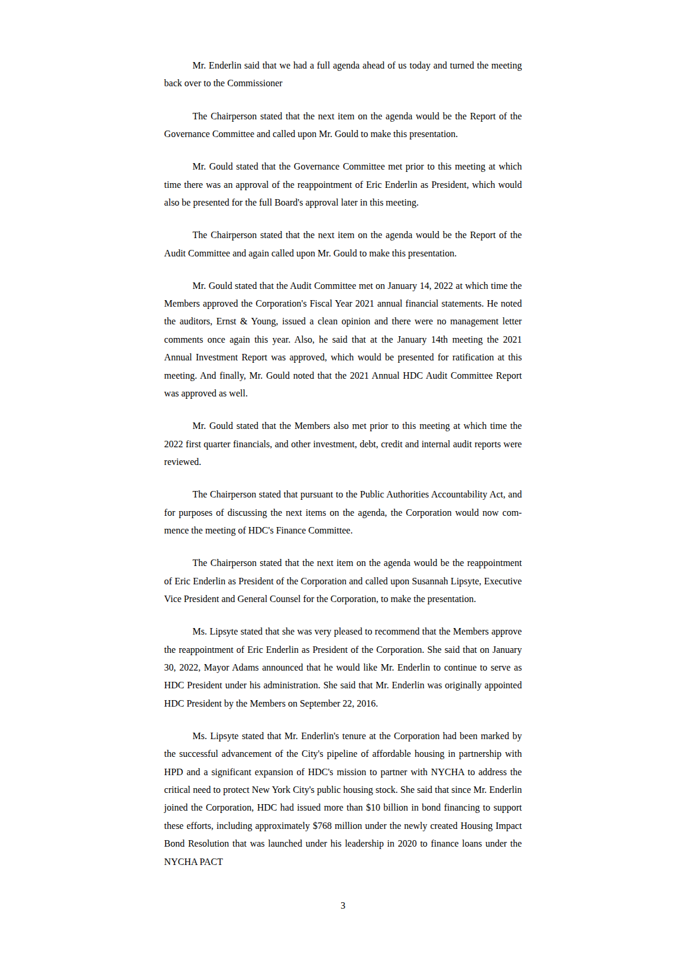Mr. Enderlin said that we had a full agenda ahead of us today and turned the meeting back over to the Commissioner
The Chairperson stated that the next item on the agenda would be the Report of the Governance Committee and called upon Mr. Gould to make this presentation.
Mr. Gould stated that the Governance Committee met prior to this meeting at which time there was an approval of the reappointment of Eric Enderlin as President, which would also be presented for the full Board's approval later in this meeting.
The Chairperson stated that the next item on the agenda would be the Report of the Audit Committee and again called upon Mr. Gould to make this presentation.
Mr. Gould stated that the Audit Committee met on January 14, 2022 at which time the Members approved the Corporation's Fiscal Year 2021 annual financial statements. He noted the auditors, Ernst & Young, issued a clean opinion and there were no management letter comments once again this year. Also, he said that at the January 14th meeting the 2021 Annual Investment Report was approved, which would be presented for ratification at this meeting. And finally, Mr. Gould noted that the 2021 Annual HDC Audit Committee Report was approved as well.
Mr. Gould stated that the Members also met prior to this meeting at which time the 2022 first quarter financials, and other investment, debt, credit and internal audit reports were reviewed.
The Chairperson stated that pursuant to the Public Authorities Accountability Act, and for purposes of discussing the next items on the agenda, the Corporation would now commence the meeting of HDC's Finance Committee.
The Chairperson stated that the next item on the agenda would be the reappointment of Eric Enderlin as President of the Corporation and called upon Susannah Lipsyte, Executive Vice President and General Counsel for the Corporation, to make the presentation.
Ms. Lipsyte stated that she was very pleased to recommend that the Members approve the reappointment of Eric Enderlin as President of the Corporation. She said that on January 30, 2022, Mayor Adams announced that he would like Mr. Enderlin to continue to serve as HDC President under his administration. She said that Mr. Enderlin was originally appointed HDC President by the Members on September 22, 2016.
Ms. Lipsyte stated that Mr. Enderlin's tenure at the Corporation had been marked by the successful advancement of the City's pipeline of affordable housing in partnership with HPD and a significant expansion of HDC's mission to partner with NYCHA to address the critical need to protect New York City's public housing stock. She said that since Mr. Enderlin joined the Corporation, HDC had issued more than $10 billion in bond financing to support these efforts, including approximately $768 million under the newly created Housing Impact Bond Resolution that was launched under his leadership in 2020 to finance loans under the NYCHA PACT
3